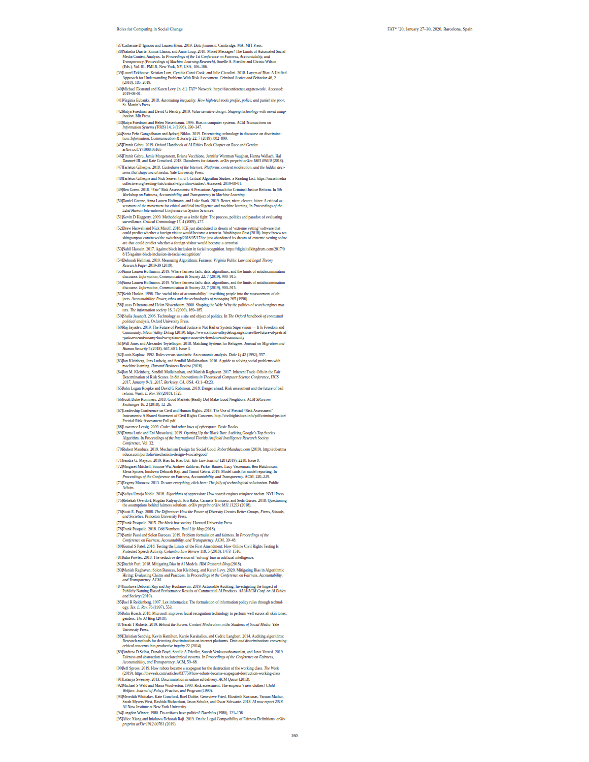Roles for Computing in Social Change
FAT* ’20, January 27–30, 2020, Barcelona, Spain
[37] Catherine D’Ignazio and Lauren Klein. 2019. Data feminism. Cambridge, MA: MIT Press.
[38] Natasha Duarte, Emma Llanso, and Anna Loup. 2018. Mixed Messages? The Limits of Automated Social Media Content Analysis. In Proceedings of the 1st Conference on Fairness, Accountability, and Transparency (Proceedings of Machine Learning Research), Sorelle A. Friedler and Christo Wilson (Eds.), Vol. 81. PMLR, New York, NY, USA, 106–106.
[39] Laurel Eckhouse, Kristian Lum, Cynthia Conti-Cook, and Julie Ciccolini. 2018. Layers of Bias: A Unified Approach for Understanding Problems With Risk Assessment. Criminal Justice and Behavior 46, 2 (2018), 185–2019.
[40] Michael Ekstrand and Karen Levy. [n. d.]. FAT* Network. https://fatconference.org/network/. Accessed: 2019-08-01.
[41] Virginia Eubanks. 2018. Automating inequality: How high-tech tools profile, police, and punish the poor. St. Martin’s Press.
[42] Batya Friedman and David G Hendry. 2019. Value sensitive design: Shaping technology with moral imagination. Mit Press.
[43] Batya Friedman and Helen Nissenbaum. 1996. Bias in computer systems. ACM Transactions on Information Systems (TOIS) 14, 3 (1996), 330–347.
[44] Seeta Peña Gangadharan and Jędrzej Niklas. 2019. Decentering technology in discourse on discrimination. Information, Communication & Society 22, 7 (2019), 882–899.
[45] Timnit Gebru. 2019. Oxford Handbook of AI Ethics Book Chapter on Race and Gender. arXiv:cs.CY/1908.06165
[46] Timnit Gebru, Jamie Morgenstern, Briana Vecchione, Jennifer Wortman Vaughan, Hanna Wallach, Hal Daumeé III, and Kate Crawford. 2018. Datasheets for datasets. arXiv preprint arXiv:1803.09010 (2018).
[47] Tarleton Gillespie. 2018. Custodians of the Internet: Platforms, content moderation, and the hidden decisions that shape social media. Yale University Press.
[48] Tarleton Gillespie and Nick Seaver. [n. d.]. Critical Algorithm Studies: a Reading List. https://socialmediacollective.org/reading-lists/critical-algorithm-studies/. Accessed: 2019-08-01.
[49] Ben Green. 2018. “Fair” Risk Assessments: A Precarious Approach for Criminal Justice Reform. In 5th Workshop on Fairness, Accountability, and Transparency in Machine Learning.
[50] Daniel Greene, Anna Lauren Hoffmann, and Luke Stark. 2019. Better, nicer, clearer, fairer: A critical assessment of the movement for ethical artificial intelligence and machine learning. In Proceedings of the 52nd Hawaii International Conference on System Sciences.
[51] Kevin D Haggerty. 2009. Methodology as a knife fight: The process, politics and paradox of evaluating surveillance. Critical Criminology 17, 4 (2009), 277.
[52] Drew Harwell and Nick Miroff. 2018. ICE just abandoned its dream of ‘extreme vetting’ software that could predict whether a foreign visitor would become a terrorist. Washington Post (2018). https://www.washingtonpost.com/news/the-switch/wp/2018/05/17/ice-just-abandoned-its-dream-of-extreme-vetting-software-that-could-predict-whether-a-foreign-visitor-would-become-a-terrorist/
[53] Nabil Hassein. 2017. Against black inclusion in facial recognition. https://digitaltalkingdrum.com/2017/08/15/against-black-inclusion-in-facial-recognition/
[54] Deborah Hellman. 2019. Measuring Algorithmic Fairness. Virginia Public Law and Legal Theory Research Paper 2019-39 (2019).
[55] Anna Lauren Hoffmann. 2019. Where fairness fails: data, algorithms, and the limits of antidiscrimination discourse. Information, Communication & Society 22, 7 (2019), 900–915.
[56] Anna Lauren Hoffmann. 2019. Where fairness fails: data, algorithms, and the limits of antidiscrimination discourse. Information, Communication & Society 22, 7 (2019), 900–915.
[57] Keith Hoskin. 1996. The ‘awful idea of accountability’: inscribing people into the measurement of objects. Accountability: Power, ethos and the technologies of managing 265 (1996).
[58] Lucas D Introna and Helen Nissenbaum. 2000. Shaping the Web: Why the politics of search engines matters. The information society 16, 3 (2000), 169–185.
[59] Sheila Jasanoff. 2006. Technology as a site and object of politics. In The Oxford handbook of contextual political analysis. Oxford University Press.
[60] Raj Jayadev. 2019. The Future of Pretrial Justice is Not Bail or System Supervision — It Is Freedom and Community. Silcon Valley Debug (2019). https://www.siliconvalleydebug.org/stories/the-future-of-pretrial-justice-is-not-money-bail-or-system-supervision-it-s-freedom-and-community
[61] Will Jones and Alexander Teytelboym. 2018. Matching Systems for Refugees. Journal on Migration and Human Security 5 (2018), 667–681. Issue 3.
[62] Louis Kaplow. 1992. Rules versus standards: An economic analysis. Duke Lj 42 (1992), 557.
[63] Jon Kleinberg, Jens Ludwig, and Sendhil Mullainathan. 2016. A guide to solving social problems with machine learning. Harvard Business Review (2016).
[64] Jon M. Kleinberg, Sendhil Mullainathan, and Manish Raghavan. 2017. Inherent Trade-Offs in the Fair Determination of Risk Scores. In 8th Innovations in Theoretical Computer Science Conference, ITCS 2017, January 9-11, 2017, Berkeley, CA, USA. 43:1–43:23.
[65] John Logan Koepke and David G Robinson. 2018. Danger ahead: Risk assessment and the future of bail reform. Wash. L. Rev. 93 (2018), 1725.
[66] Scott Duke Kominers. 2018. Good Markets (Really Do) Make Good Neighbors. ACM SIGecom Exchanges 16, 2 (2018), 12–26.
[67] Leadership Conference on Civil and Human Rights. 2018. The Use of Pretrial “Risk Assessment” Instruments: A Shared Statement of Civil Rights Concerns. http://civilrightsdocs.info/pdf/criminal-justice/Pretrial-Risk-Assessment-Full.pdf
[68] Lawrence Lessig. 2009. Code: And other laws of cyberspace. Basic Books.
[69] Emma Lurie and Eni Mustafaraj. 2019. Opening Up the Black Box: Auditing Google’s Top Stories Algorithm. In Proceedings of the International Florida Artificial Intelligence Research Society Conference, Vol. 32.
[70] Robert Manduca. 2019. Mechanism Design for Social Good. RobertManduca.com (2019). http://robertmanduca.com/portfolio/mechanism-design-4-social-good/
[71] Sandra G. Mayson. 2019. Bias In, Bias Out. Yale Law Journal 128 (2019), 2218. Issue 8.
[72] Margaret Mitchell, Simone Wu, Andrew Zaldivar, Parker Barnes, Lucy Vasserman, Ben Hutchinson, Elena Spitzer, Inioluwa Deborah Raji, and Timnit Gebru. 2019. Model cards for model reporting. In Proceedings of the Conference on Fairness, Accountability, and Transparency. ACM, 220–229.
[73] Evgeny Morozov. 2013. To save everything, click here: The folly of technological solutionism. Public Affairs.
[74] Safiya Umoja Noble. 2018. Algorithms of oppression: How search engines reinforce racism. NYU Press.
[75] Rebekah Overdorf, Bogdan Kulynych, Ero Balsa, Carmela Troncoso, and Seda Gürses. 2018. Questioning the assumptions behind fairness solutions. arXiv preprint arXiv:1811.11293 (2018).
[76] Scott E. Page. 2008. The Difference: How the Power of Diversity Creates Better Groups, Firms, Schools, and Societies. Princeton University Press.
[77] Frank Pasquale. 2015. The black box society. Harvard University Press.
[78] Frank Pasquale. 2018. Odd Numbers. Real Life Mag (2018).
[79] Samir Passi and Solon Barocas. 2019. Problem formulation and fairness. In Proceedings of the Conference on Fairness, Accountability, and Transparency. ACM, 39–48.
[80] Komal S Patel. 2018. Testing the Limits of the First Amendment: How Online Civil Rights Testing Is Protected Speech Activity. Columbia Law Review 118, 5 (2018), 1473–1516.
[81] Julia Powles. 2018. The seductive diversion of ‘solving’ bias in artificial intelligence.
[82] Ruchir Puri. 2018. Mitigating Bias in AI Models. IBM Research Blog (2018).
[83] Manish Raghavan, Solon Barocas, Jon Kleinberg, and Karen Levy. 2020. Mitigating Bias in Algorithmic Hiring: Evaluating Claims and Practices. In Proceedings of the Conference on Fairness, Accountability, and Transparency. ACM.
[84] Inioluwa Deborah Raji and Joy Buolamwini. 2019. Actionable Auditing: Investigating the Impact of Publicly Naming Biased Performance Results of Commercial AI Products. AAAI/ACM Conf. on AI Ethics and Society (2019).
[85] Joel R Reidenberg. 1997. Lex informatica: The formulation of information policy rules through technology. Tex. L. Rev. 76 (1997), 553.
[86] John Roach. 2018. Microsoft improves facial recognition technology to perform well across all skin tones, genders. The AI Blog (2018).
[87] Sarah T Roberts. 2019. Behind the Screen: Content Moderation in the Shadows of Social Media. Yale University Press.
[88] Christian Sandvig, Kevin Hamilton, Karrie Karahalios, and Cedric Langbort. 2014. Auditing algorithms: Research methods for detecting discrimination on internet platforms. Data and discrimination: converting critical concerns into productive inquiry 22 (2014).
[89] Andrew D Selbst, Danah Boyd, Sorelle A Friedler, Suresh Venkatasubramanian, and Janet Vertesi. 2019. Fairness and abstraction in sociotechnical systems. In Proceedings of the Conference on Fairness, Accountability, and Transparency. ACM, 59–68.
[90] Jeff Spross. 2019. How robots became a scapegoat for the destruction of the working class. The Week (2019). https://theweek.com/articles/837759/how-robots-became-scapegoat-destruction-working-class
[91] Latanya Sweeney. 2013. Discrimination in online ad delivery. ACM Queue (2013).
[92] Michael S Wald and Maria Woolverton. 1990. Risk assessment: The emperor’s new clothes? Child Welfare: Journal of Policy, Practice, and Program (1990).
[93] Meredith Whittaker, Kate Crawford, Roel Dobbe, Genevieve Fried, Elizabeth Kaziunas, Varoon Mathur, Sarah Mysers West, Rashida Richardson, Jason Schultz, and Oscar Schwartz. 2018. AI now report 2018. AI Now Institute at New York University.
[94] Langdon Winner. 1980. Do artifacts have politics? Daedalus (1980), 121–136.
[95] Alice Xiang and Inioluwa Deborah Raji. 2019. On the Legal Compatibility of Fairness Definitions. arXiv preprint arXiv:1912.00761 (2019).
260